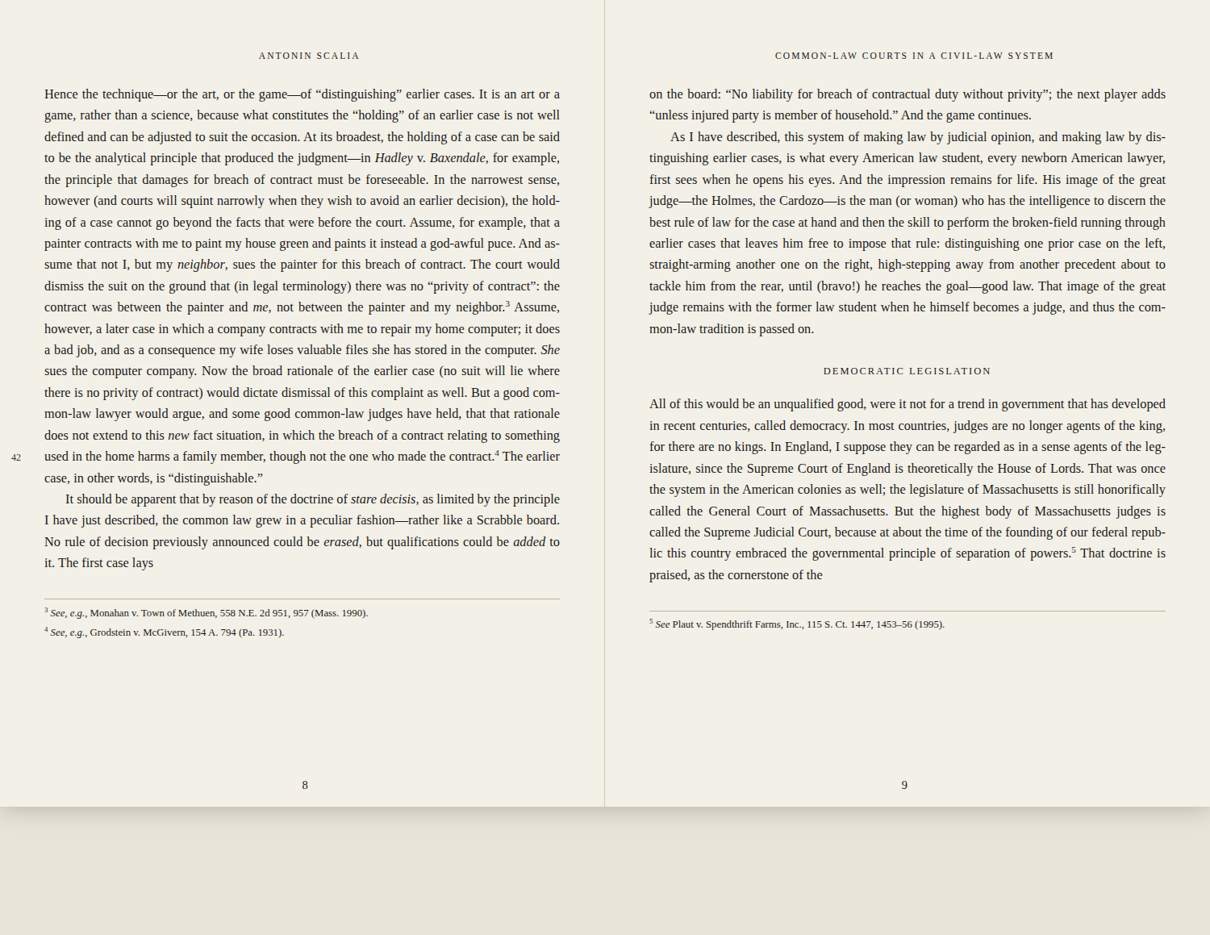Antonin Scalia
Hence the technique—or the art, or the game—of “distinguishing” earlier cases. It is an art or a game, rather than a science, because what constitutes the “holding” of an earlier case is not well defined and can be adjusted to suit the occasion. At its broadest, the holding of a case can be said to be the analytical principle that produced the judgment—in Hadley v. Baxendale, for example, the principle that damages for breach of contract must be foreseeable. In the narrowest sense, however (and courts will squint narrowly when they wish to avoid an earlier decision), the holding of a case cannot go beyond the facts that were before the court. Assume, for example, that a painter contracts with me to paint my house green and paints it instead a god-awful puce. And assume that not I, but my neighbor, sues the painter for this breach of contract. The court would dismiss the suit on the ground that (in legal terminology) there was no “privity of contract”: the contract was between the painter and me, not between the painter and my neighbor.3 Assume, however, a later case in which a company contracts with me to repair my home computer; it does a bad job, and as a consequence my wife loses valuable files she has stored in the computer. She sues the computer company. Now the broad rationale of the earlier case (no suit will lie where there is no privity of contract) would dictate dismissal of this complaint as well. But a good common-law lawyer would argue, and some good common-law judges have held, that that rationale does not extend to this new fact situation, in which the breach of a contract relating to something used in the home harms a family member, though not the one who made the contract.4 The earlier case, in other words, is “distinguishable.”
It should be apparent that by reason of the doctrine of stare decisis, as limited by the principle I have just described, the common law grew in a peculiar fashion—rather like a Scrabble board. No rule of decision previously announced could be erased, but qualifications could be added to it. The first case lays
42
3 See, e.g., Monahan v. Town of Methuen, 558 N.E. 2d 951, 957 (Mass. 1990).
4 See, e.g., Grodstein v. McGivern, 154 A. 794 (Pa. 1931).
8
Common-Law Courts in a Civil-Law System
on the board: “No liability for breach of contractual duty without privity”; the next player adds “unless injured party is member of household.” And the game continues.
As I have described, this system of making law by judicial opinion, and making law by distinguishing earlier cases, is what every American law student, every newborn American lawyer, first sees when he opens his eyes. And the impression remains for life. His image of the great judge—the Holmes, the Cardozo—is the man (or woman) who has the intelligence to discern the best rule of law for the case at hand and then the skill to perform the broken-field running through earlier cases that leaves him free to impose that rule: distinguishing one prior case on the left, straight-arming another one on the right, high-stepping away from another precedent about to tackle him from the rear, until (bravo!) he reaches the goal—good law. That image of the great judge remains with the former law student when he himself becomes a judge, and thus the common-law tradition is passed on.
Democratic Legislation
All of this would be an unqualified good, were it not for a trend in government that has developed in recent centuries, called democracy. In most countries, judges are no longer agents of the king, for there are no kings. In England, I suppose they can be regarded as in a sense agents of the legislature, since the Supreme Court of England is theoretically the House of Lords. That was once the system in the American colonies as well; the legislature of Massachusetts is still honorifically called the General Court of Massachusetts. But the highest body of Massachusetts judges is called the Supreme Judicial Court, because at about the time of the founding of our federal republic this country embraced the governmental principle of separation of powers.5 That doctrine is praised, as the cornerstone of the
5 See Plaut v. Spendthrift Farms, Inc., 115 S. Ct. 1447, 1453–56 (1995).
9